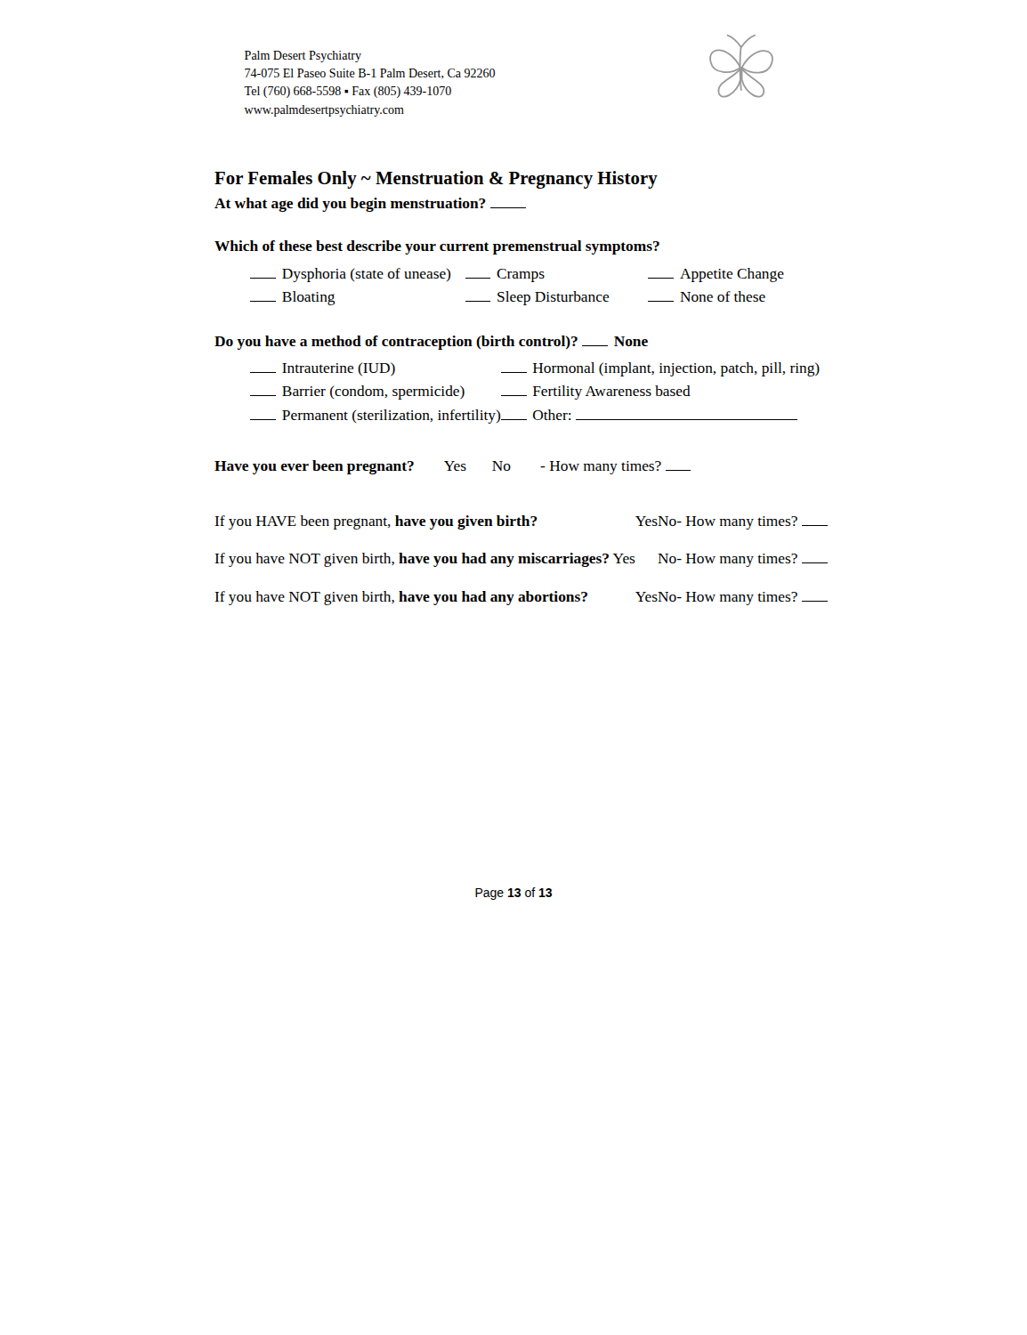Palm Desert Psychiatry
74-075 El Paseo Suite B-1 Palm Desert, Ca 92260
Tel (760) 668-5598 ▪ Fax (805) 439-1070
www.palmdesertpsychiatry.com
For Females Only ~ Menstruation & Pregnancy History
At what age did you begin menstruation?
Which of these best describe your current premenstrual symptoms?
| Dysphoria (state of unease) | Cramps | Appetite Change |
| Bloating | Sleep Disturbance | None of these |
Do you have a method of contraception (birth control)? None
| Intrauterine (IUD) | Hormonal (implant, injection, patch, pill, ring) |
| Barrier (condom, spermicide) | Fertility Awareness based |
| Permanent (sterilization, infertility) | Other: |
Have you ever been pregnant? Yes No - How many times?
| If you HAVE been pregnant, have you given birth? | Yes | No | - How many times? |
| If you have NOT given birth, have you had any miscarriages? Yes | | No | - How many times? |
| If you have NOT given birth, have you had any abortions? | Yes | No | - How many times? |
Page 13 of 13